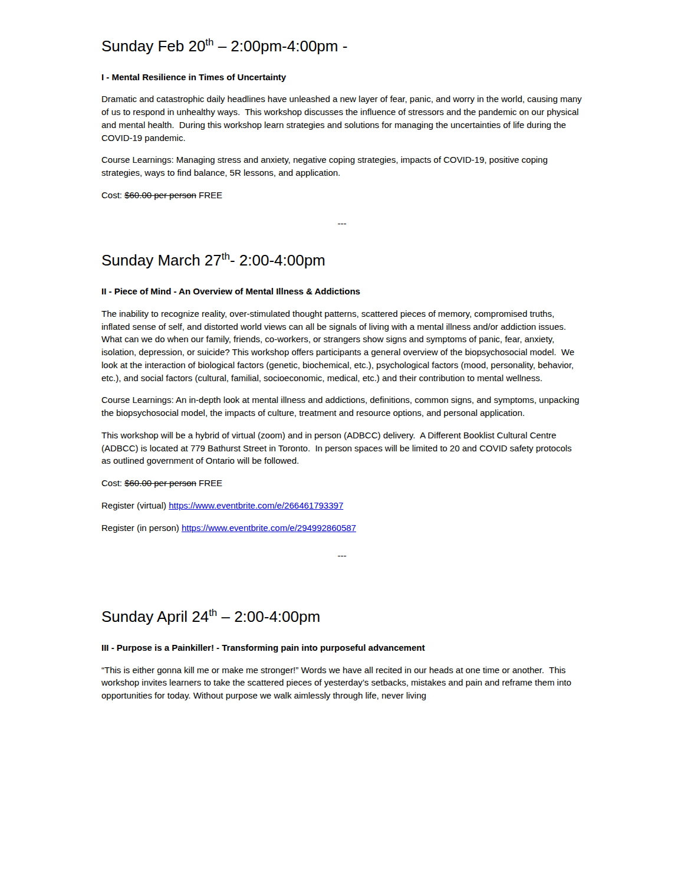Sunday Feb 20th – 2:00pm-4:00pm -
I - Mental Resilience in Times of Uncertainty
Dramatic and catastrophic daily headlines have unleashed a new layer of fear, panic, and worry in the world, causing many of us to respond in unhealthy ways. This workshop discusses the influence of stressors and the pandemic on our physical and mental health. During this workshop learn strategies and solutions for managing the uncertainties of life during the COVID-19 pandemic.
Course Learnings: Managing stress and anxiety, negative coping strategies, impacts of COVID-19, positive coping strategies, ways to find balance, 5R lessons, and application.
Cost: $60.00 per person FREE
---
Sunday March 27th- 2:00-4:00pm
II - Piece of Mind - An Overview of Mental Illness & Addictions
The inability to recognize reality, over-stimulated thought patterns, scattered pieces of memory, compromised truths, inflated sense of self, and distorted world views can all be signals of living with a mental illness and/or addiction issues. What can we do when our family, friends, co-workers, or strangers show signs and symptoms of panic, fear, anxiety, isolation, depression, or suicide? This workshop offers participants a general overview of the biopsychosocial model. We look at the interaction of biological factors (genetic, biochemical, etc.), psychological factors (mood, personality, behavior, etc.), and social factors (cultural, familial, socioeconomic, medical, etc.) and their contribution to mental wellness.
Course Learnings: An in-depth look at mental illness and addictions, definitions, common signs, and symptoms, unpacking the biopsychosocial model, the impacts of culture, treatment and resource options, and personal application.
This workshop will be a hybrid of virtual (zoom) and in person (ADBCC) delivery. A Different Booklist Cultural Centre (ADBCC) is located at 779 Bathurst Street in Toronto. In person spaces will be limited to 20 and COVID safety protocols as outlined government of Ontario will be followed.
Cost: $60.00 per person FREE
Register (virtual) https://www.eventbrite.com/e/266461793397
Register (in person) https://www.eventbrite.com/e/294992860587
---
Sunday April 24th – 2:00-4:00pm
III - Purpose is a Painkiller! - Transforming pain into purposeful advancement
“This is either gonna kill me or make me stronger!” Words we have all recited in our heads at one time or another. This workshop invites learners to take the scattered pieces of yesterday’s setbacks, mistakes and pain and reframe them into opportunities for today. Without purpose we walk aimlessly through life, never living